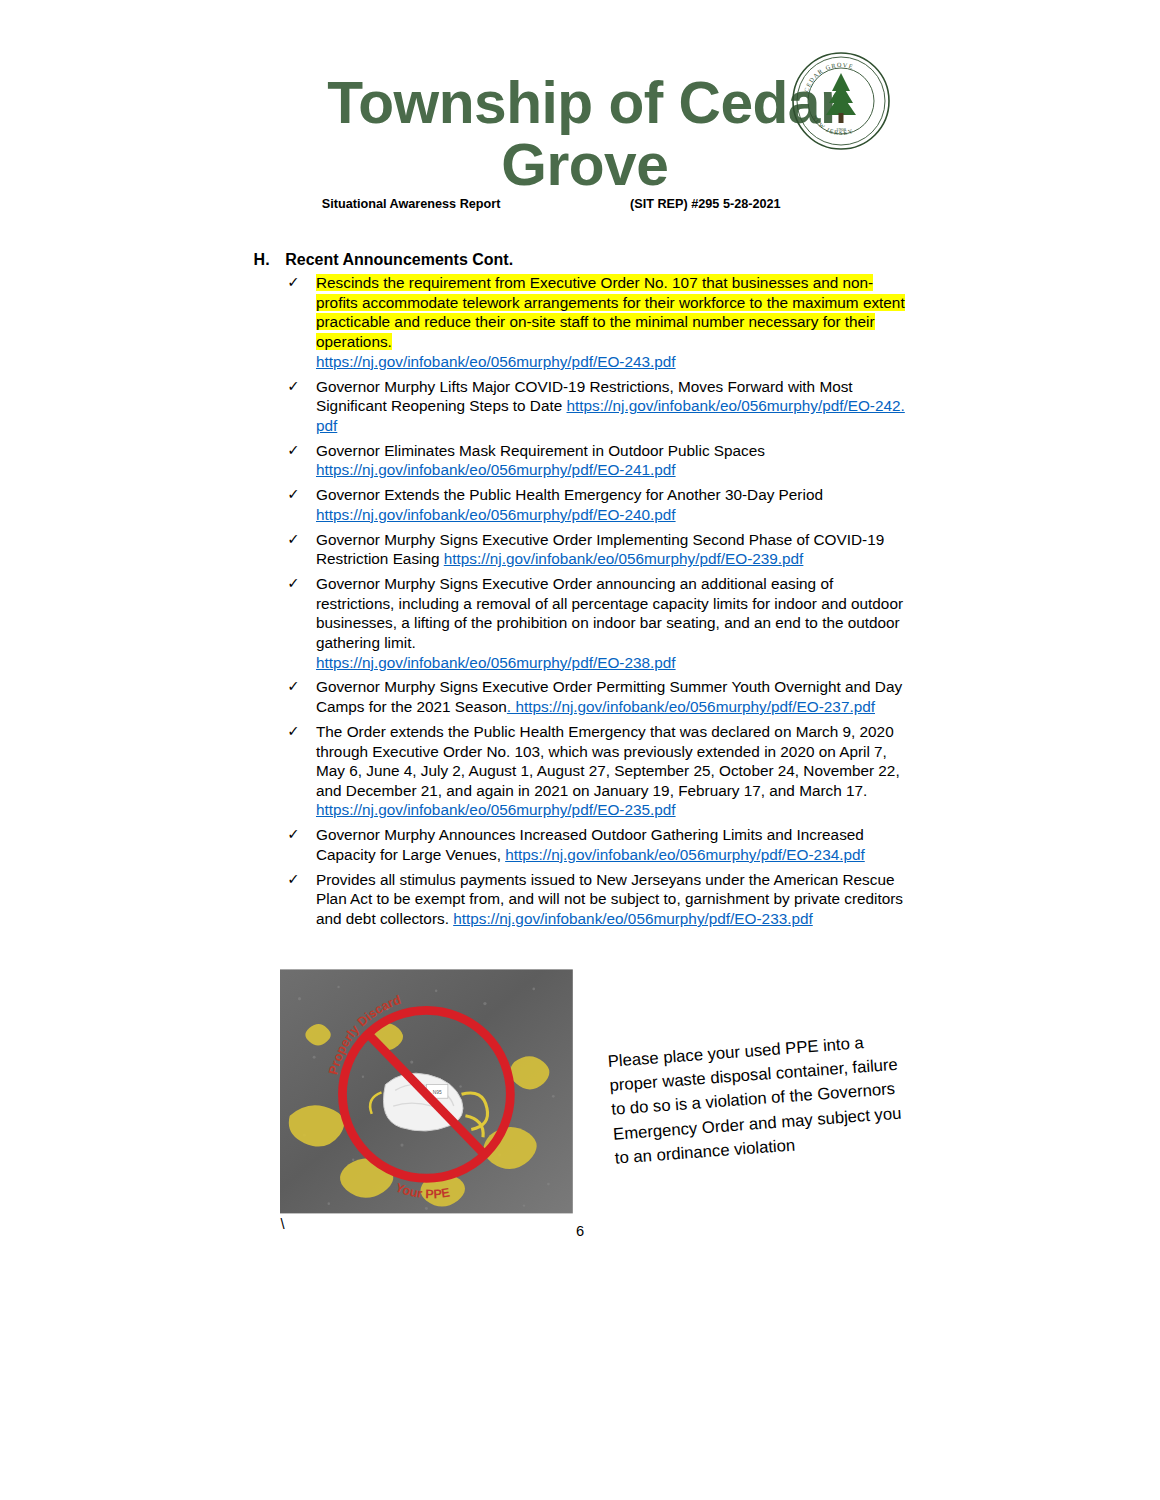CEDAR GROVE NEW JERSEY 1908
Township of Cedar Grove
Situational Awareness Report (SIT REP) #295 5-28-2021
H. Recent Announcements Cont.
Rescinds the requirement from Executive Order No. 107 that businesses and non-profits accommodate telework arrangements for their workforce to the maximum extent practicable and reduce their on-site staff to the minimal number necessary for their operations.
https://nj.gov/infobank/eo/056murphy/pdf/EO-243.pdf
Governor Murphy Lifts Major COVID-19 Restrictions, Moves Forward with Most Significant Reopening Steps to Date https://nj.gov/infobank/eo/056murphy/pdf/EO-242.pdf
Governor Eliminates Mask Requirement in Outdoor Public Spaces
https://nj.gov/infobank/eo/056murphy/pdf/EO-241.pdf
Governor Extends the Public Health Emergency for Another 30-Day Period
https://nj.gov/infobank/eo/056murphy/pdf/EO-240.pdf
Governor Murphy Signs Executive Order Implementing Second Phase of COVID-19 Restriction Easing https://nj.gov/infobank/eo/056murphy/pdf/EO-239.pdf
Governor Murphy Signs Executive Order announcing an additional easing of restrictions, including a removal of all percentage capacity limits for indoor and outdoor businesses, a lifting of the prohibition on indoor bar seating, and an end to the outdoor gathering limit.
https://nj.gov/infobank/eo/056murphy/pdf/EO-238.pdf
Governor Murphy Signs Executive Order Permitting Summer Youth Overnight and Day Camps for the 2021 Season. https://nj.gov/infobank/eo/056murphy/pdf/EO-237.pdf
The Order extends the Public Health Emergency that was declared on March 9, 2020 through Executive Order No. 103, which was previously extended in 2020 on April 7, May 6, June 4, July 2, August 1, August 27, September 25, October 24, November 22, and December 21, and again in 2021 on January 19, February 17, and March 17.
https://nj.gov/infobank/eo/056murphy/pdf/EO-235.pdf
Governor Murphy Announces Increased Outdoor Gathering Limits and Increased Capacity for Large Venues, https://nj.gov/infobank/eo/056murphy/pdf/EO-234.pdf
Provides all stimulus payments issued to New Jerseyans under the American Rescue Plan Act to be exempt from, and will not be subject to, garnishment by private creditors and debt collectors. https://nj.gov/infobank/eo/056murphy/pdf/EO-233.pdf
N95 Properly Discard Your PPE
Please place your used PPE into a proper waste disposal container, failure to do so is a violation of the Governors Emergency Order and may subject you to an ordinance violation
\
6